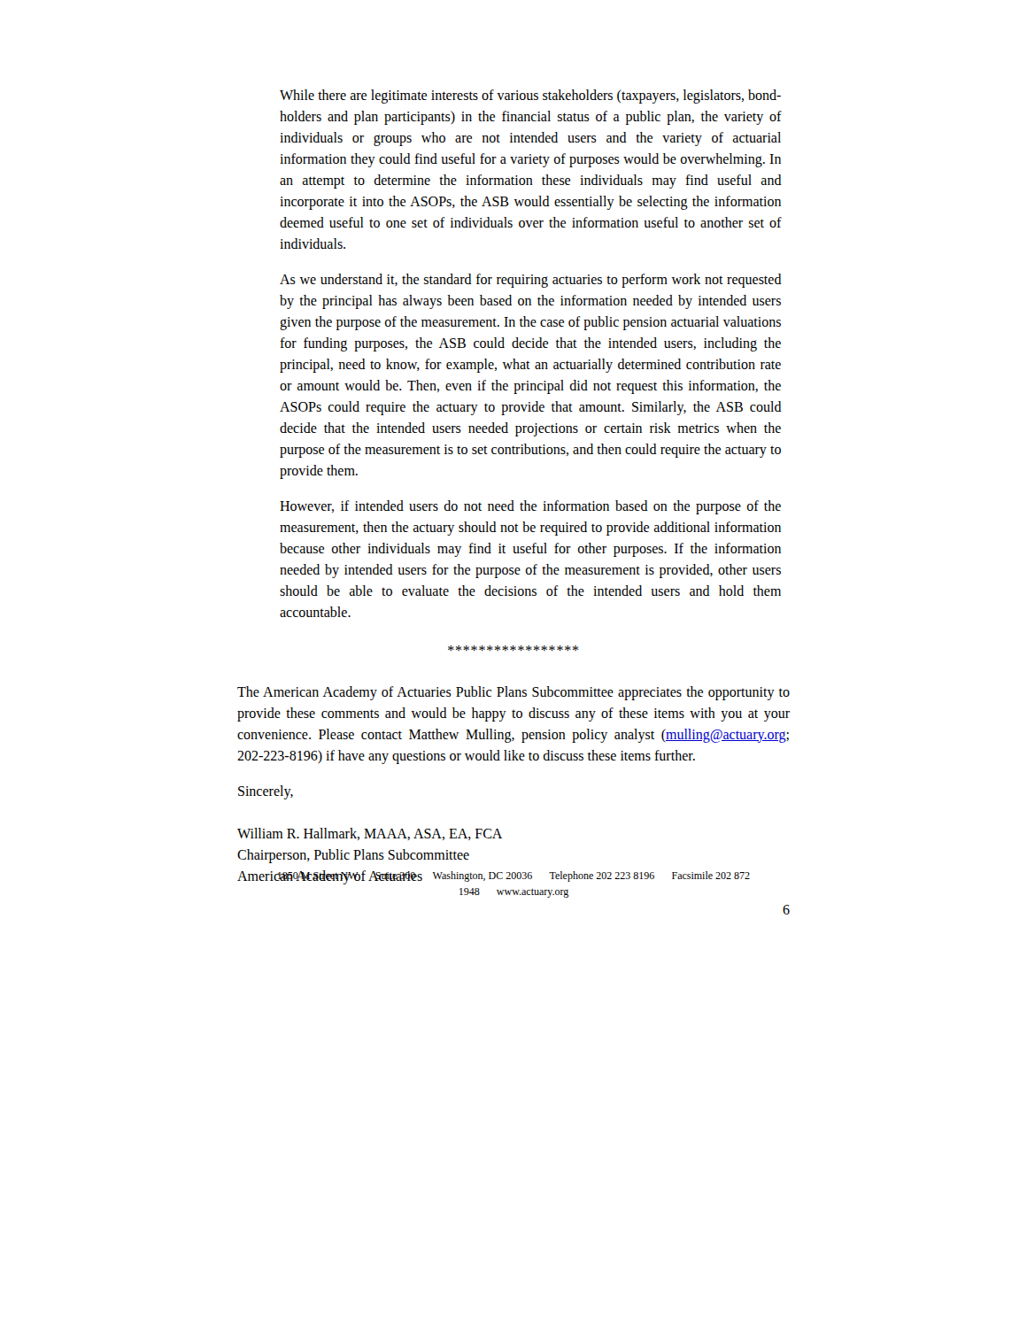While there are legitimate interests of various stakeholders (taxpayers, legislators, bond-holders and plan participants) in the financial status of a public plan, the variety of individuals or groups who are not intended users and the variety of actuarial information they could find useful for a variety of purposes would be overwhelming. In an attempt to determine the information these individuals may find useful and incorporate it into the ASOPs, the ASB would essentially be selecting the information deemed useful to one set of individuals over the information useful to another set of individuals.
As we understand it, the standard for requiring actuaries to perform work not requested by the principal has always been based on the information needed by intended users given the purpose of the measurement. In the case of public pension actuarial valuations for funding purposes, the ASB could decide that the intended users, including the principal, need to know, for example, what an actuarially determined contribution rate or amount would be. Then, even if the principal did not request this information, the ASOPs could require the actuary to provide that amount. Similarly, the ASB could decide that the intended users needed projections or certain risk metrics when the purpose of the measurement is to set contributions, and then could require the actuary to provide them.
However, if intended users do not need the information based on the purpose of the measurement, then the actuary should not be required to provide additional information because other individuals may find it useful for other purposes. If the information needed by intended users for the purpose of the measurement is provided, other users should be able to evaluate the decisions of the intended users and hold them accountable.
*****************
The American Academy of Actuaries Public Plans Subcommittee appreciates the opportunity to provide these comments and would be happy to discuss any of these items with you at your convenience. Please contact Matthew Mulling, pension policy analyst (mulling@actuary.org; 202-223-8196) if have any questions or would like to discuss these items further.
Sincerely,
William R. Hallmark, MAAA, ASA, EA, FCA
Chairperson, Public Plans Subcommittee
American Academy of Actuaries
1850 M Street NW Suite 300 Washington, DC 20036 Telephone 202 223 8196 Facsimile 202 872 1948 www.actuary.org
6